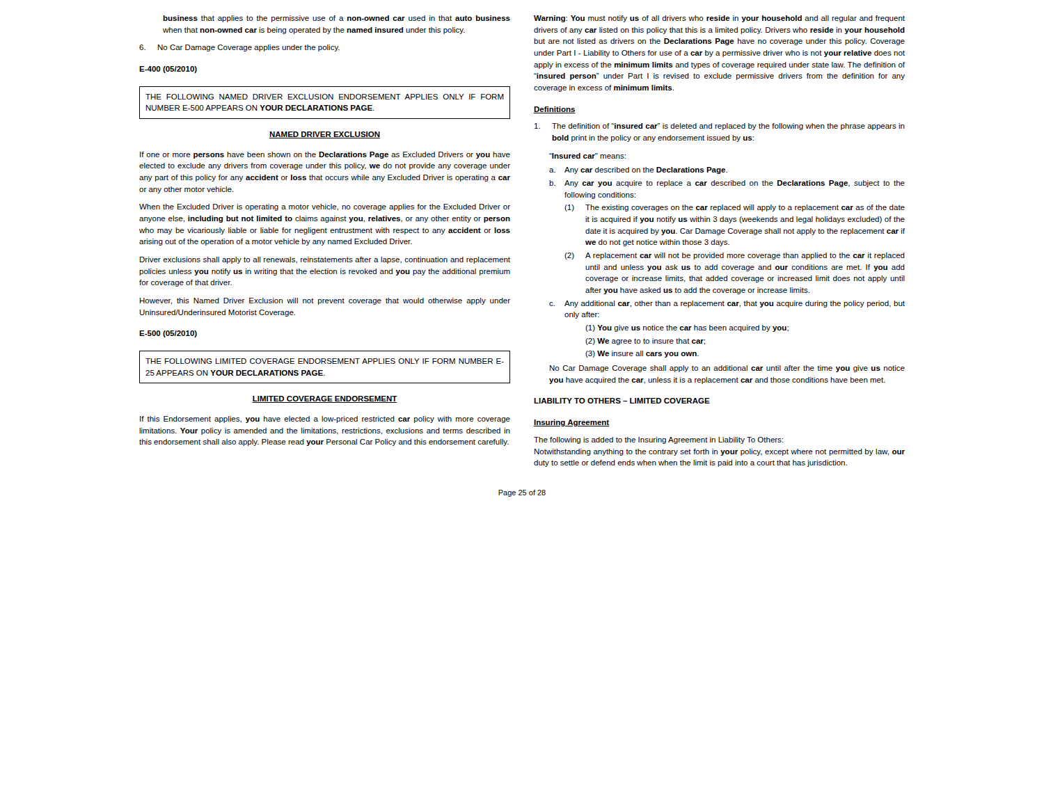business that applies to the permissive use of a non-owned car used in that auto business when that non-owned car is being operated by the named insured under this policy.
6.
No Car Damage Coverage applies under the policy.
E-400 (05/2010)
THE FOLLOWING NAMED DRIVER EXCLUSION ENDORSEMENT APPLIES ONLY IF FORM NUMBER E-500 APPEARS ON YOUR DECLARATIONS PAGE.
NAMED DRIVER EXCLUSION
If one or more persons have been shown on the Declarations Page as Excluded Drivers or you have elected to exclude any drivers from coverage under this policy, we do not provide any coverage under any part of this policy for any accident or loss that occurs while any Excluded Driver is operating a car or any other motor vehicle.
When the Excluded Driver is operating a motor vehicle, no coverage applies for the Excluded Driver or anyone else, including but not limited to claims against you, relatives, or any other entity or person who may be vicariously liable or liable for negligent entrustment with respect to any accident or loss arising out of the operation of a motor vehicle by any named Excluded Driver.
Driver exclusions shall apply to all renewals, reinstatements after a lapse, continuation and replacement policies unless you notify us in writing that the election is revoked and you pay the additional premium for coverage of that driver.
However, this Named Driver Exclusion will not prevent coverage that would otherwise apply under Uninsured/Underinsured Motorist Coverage.
E-500 (05/2010)
THE FOLLOWING LIMITED COVERAGE ENDORSEMENT APPLIES ONLY IF FORM NUMBER E-25 APPEARS ON YOUR DECLARATIONS PAGE.
LIMITED COVERAGE ENDORSEMENT
If this Endorsement applies, you have elected a low-priced restricted car policy with more coverage limitations. Your policy is amended and the limitations, restrictions, exclusions and terms described in this endorsement shall also apply. Please read your Personal Car Policy and this endorsement carefully.
Warning: You must notify us of all drivers who reside in your household and all regular and frequent drivers of any car listed on this policy that this is a limited policy. Drivers who reside in your household but are not listed as drivers on the Declarations Page have no coverage under this policy. Coverage under Part I - Liability to Others for use of a car by a permissive driver who is not your relative does not apply in excess of the minimum limits and types of coverage required under state law. The definition of “insured person” under Part I is revised to exclude permissive drivers from the definition for any coverage in excess of minimum limits.
Definitions
1.
The definition of “insured car” is deleted and replaced by the following when the phrase appears in bold print in the policy or any endorsement issued by us:
“Insured car" means:
a.
Any car described on the Declarations Page.
b.
Any car you acquire to replace a car described on the Declarations Page, subject to the following conditions:
(1)
The existing coverages on the car replaced will apply to a replacement car as of the date it is acquired if you notify us within 3 days (weekends and legal holidays excluded) of the date it is acquired by you. Car Damage Coverage shall not apply to the replacement car if we do not get notice within those 3 days.
(2)
A replacement car will not be provided more coverage than applied to the car it replaced until and unless you ask us to add coverage and our conditions are met. If you add coverage or increase limits, that added coverage or increased limit does not apply until after you have asked us to add the coverage or increase limits.
c.
Any additional car, other than a replacement car, that you acquire during the policy period, but only after:
(1) You give us notice the car has been acquired by you;
(2) We agree to to insure that car;
(3) We insure all cars you own.
No Car Damage Coverage shall apply to an additional car until after the time you give us notice you have acquired the car, unless it is a replacement car and those conditions have been met.
LIABILITY TO OTHERS – LIMITED COVERAGE
Insuring Agreement
The following is added to the Insuring Agreement in Liability To Others:
Notwithstanding anything to the contrary set forth in your policy, except where not permitted by law, our duty to settle or defend ends when when the limit is paid into a court that has jurisdiction.
Page 25 of 28